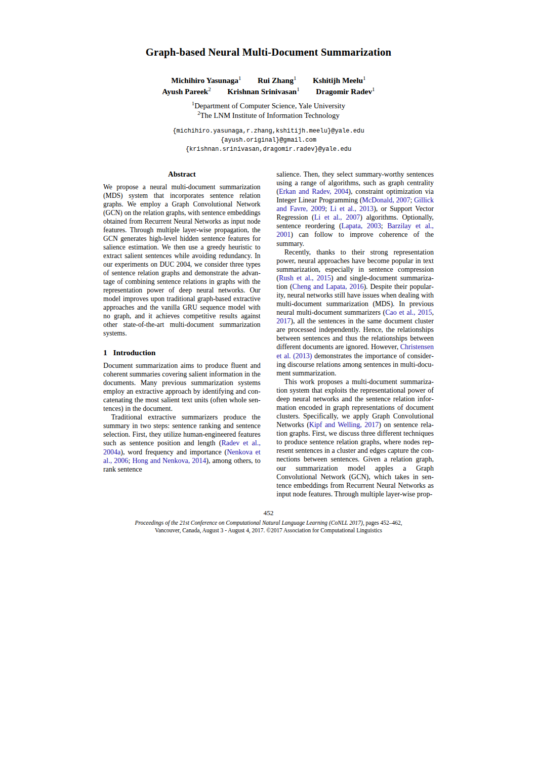Graph-based Neural Multi-Document Summarization
Michihiro Yasunaga1 Rui Zhang1 Kshitijh Meelu1
Ayush Pareek2 Krishnan Srinivasan1 Dragomir Radev1
1Department of Computer Science, Yale University
2The LNM Institute of Information Technology
{michihiro.yasunaga,r.zhang,kshitijh.meelu}@yale.edu
{ayush.original}@gmail.com
{krishnan.srinivasan,dragomir.radev}@yale.edu
Abstract
We propose a neural multi-document summarization (MDS) system that incorporates sentence relation graphs. We employ a Graph Convolutional Network (GCN) on the relation graphs, with sentence embeddings obtained from Recurrent Neural Networks as input node features. Through multiple layer-wise propagation, the GCN generates high-level hidden sentence features for salience estimation. We then use a greedy heuristic to extract salient sentences while avoiding redundancy. In our experiments on DUC 2004, we consider three types of sentence relation graphs and demonstrate the advantage of combining sentence relations in graphs with the representation power of deep neural networks. Our model improves upon traditional graph-based extractive approaches and the vanilla GRU sequence model with no graph, and it achieves competitive results against other state-of-the-art multi-document summarization systems.
1 Introduction
Document summarization aims to produce fluent and coherent summaries covering salient information in the documents. Many previous summarization systems employ an extractive approach by identifying and concatenating the most salient text units (often whole sentences) in the document.
Traditional extractive summarizers produce the summary in two steps: sentence ranking and sentence selection. First, they utilize human-engineered features such as sentence position and length (Radev et al., 2004a), word frequency and importance (Nenkova et al., 2006; Hong and Nenkova, 2014), among others, to rank sentence
salience. Then, they select summary-worthy sentences using a range of algorithms, such as graph centrality (Erkan and Radev, 2004), constraint optimization via Integer Linear Programming (McDonald, 2007; Gillick and Favre, 2009; Li et al., 2013), or Support Vector Regression (Li et al., 2007) algorithms. Optionally, sentence reordering (Lapata, 2003; Barzilay et al., 2001) can follow to improve coherence of the summary.
Recently, thanks to their strong representation power, neural approaches have become popular in text summarization, especially in sentence compression (Rush et al., 2015) and single-document summarization (Cheng and Lapata, 2016). Despite their popularity, neural networks still have issues when dealing with multi-document summarization (MDS). In previous neural multi-document summarizers (Cao et al., 2015, 2017), all the sentences in the same document cluster are processed independently. Hence, the relationships between sentences and thus the relationships between different documents are ignored. However, Christensen et al. (2013) demonstrates the importance of considering discourse relations among sentences in multi-document summarization.
This work proposes a multi-document summarization system that exploits the representational power of deep neural networks and the sentence relation information encoded in graph representations of document clusters. Specifically, we apply Graph Convolutional Networks (Kipf and Welling, 2017) on sentence relation graphs. First, we discuss three different techniques to produce sentence relation graphs, where nodes represent sentences in a cluster and edges capture the connections between sentences. Given a relation graph, our summarization model apples a Graph Convolutional Network (GCN), which takes in sentence embeddings from Recurrent Neural Networks as input node features. Through multiple layer-wise prop-
452
Proceedings of the 21st Conference on Computational Natural Language Learning (CoNLL 2017), pages 452–462,
Vancouver, Canada, August 3 - August 4, 2017. ©2017 Association for Computational Linguistics